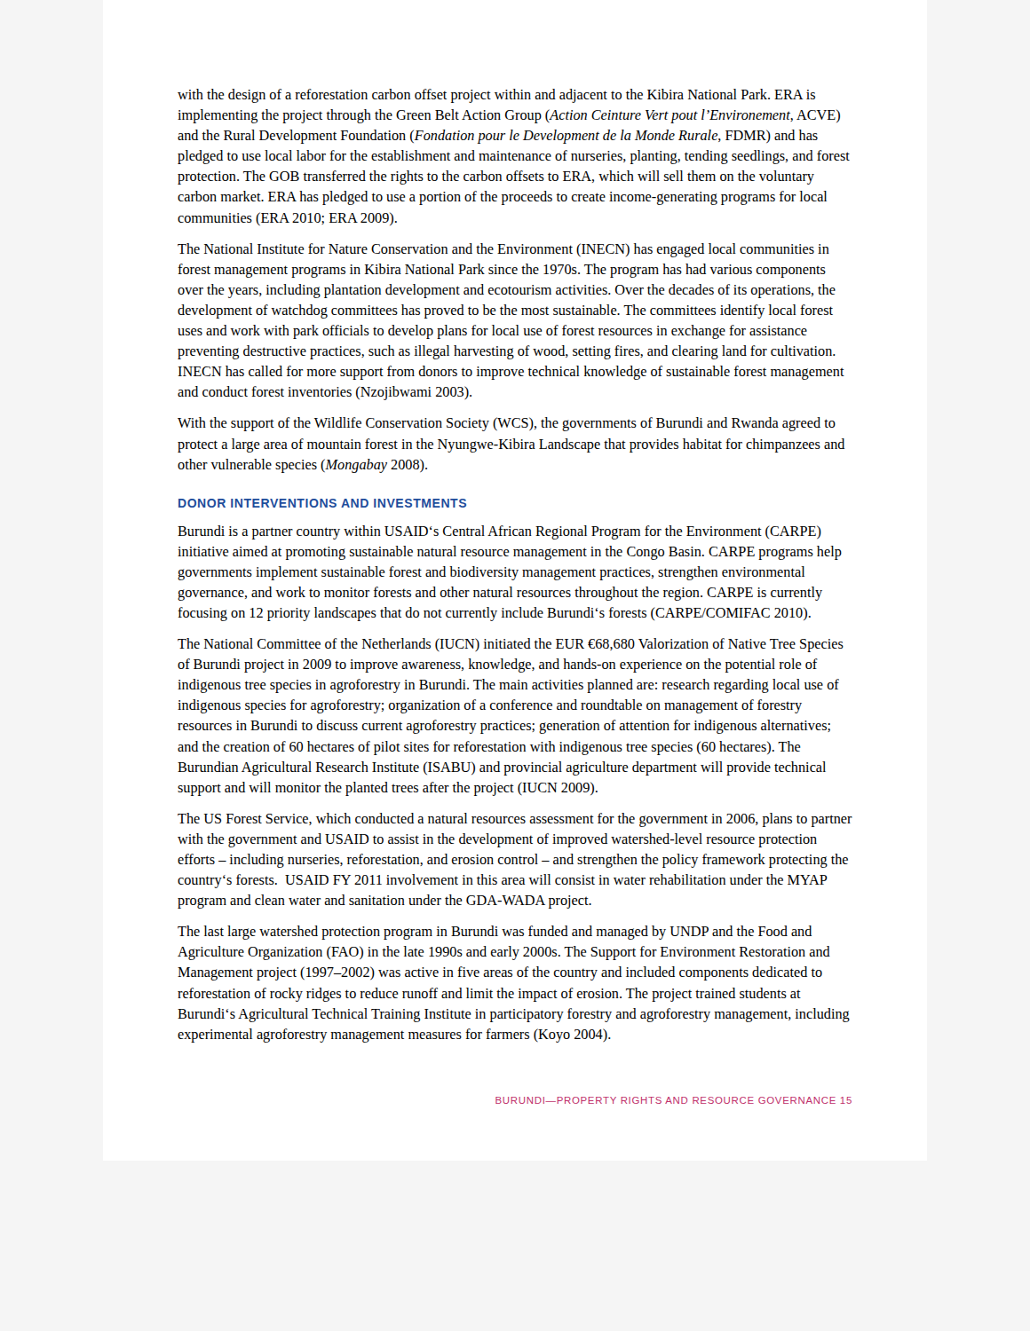with the design of a reforestation carbon offset project within and adjacent to the Kibira National Park. ERA is implementing the project through the Green Belt Action Group (Action Ceinture Vert pout l’Environement, ACVE) and the Rural Development Foundation (Fondation pour le Development de la Monde Rurale, FDMR) and has pledged to use local labor for the establishment and maintenance of nurseries, planting, tending seedlings, and forest protection. The GOB transferred the rights to the carbon offsets to ERA, which will sell them on the voluntary carbon market. ERA has pledged to use a portion of the proceeds to create income-generating programs for local communities (ERA 2010; ERA 2009).
The National Institute for Nature Conservation and the Environment (INECN) has engaged local communities in forest management programs in Kibira National Park since the 1970s. The program has had various components over the years, including plantation development and ecotourism activities. Over the decades of its operations, the development of watchdog committees has proved to be the most sustainable. The committees identify local forest uses and work with park officials to develop plans for local use of forest resources in exchange for assistance preventing destructive practices, such as illegal harvesting of wood, setting fires, and clearing land for cultivation. INECN has called for more support from donors to improve technical knowledge of sustainable forest management and conduct forest inventories (Nzojibwami 2003).
With the support of the Wildlife Conservation Society (WCS), the governments of Burundi and Rwanda agreed to protect a large area of mountain forest in the Nyungwe-Kibira Landscape that provides habitat for chimpanzees and other vulnerable species (Mongabay 2008).
Donor Interventions and Investments
Burundi is a partner country within USAID‘s Central African Regional Program for the Environment (CARPE) initiative aimed at promoting sustainable natural resource management in the Congo Basin. CARPE programs help governments implement sustainable forest and biodiversity management practices, strengthen environmental governance, and work to monitor forests and other natural resources throughout the region. CARPE is currently focusing on 12 priority landscapes that do not currently include Burundi‘s forests (CARPE/COMIFAC 2010).
The National Committee of the Netherlands (IUCN) initiated the EUR €68,680 Valorization of Native Tree Species of Burundi project in 2009 to improve awareness, knowledge, and hands-on experience on the potential role of indigenous tree species in agroforestry in Burundi. The main activities planned are: research regarding local use of indigenous species for agroforestry; organization of a conference and roundtable on management of forestry resources in Burundi to discuss current agroforestry practices; generation of attention for indigenous alternatives; and the creation of 60 hectares of pilot sites for reforestation with indigenous tree species (60 hectares). The Burundian Agricultural Research Institute (ISABU) and provincial agriculture department will provide technical support and will monitor the planted trees after the project (IUCN 2009).
The US Forest Service, which conducted a natural resources assessment for the government in 2006, plans to partner with the government and USAID to assist in the development of improved watershed-level resource protection efforts – including nurseries, reforestation, and erosion control – and strengthen the policy framework protecting the country‘s forests. USAID FY 2011 involvement in this area will consist in water rehabilitation under the MYAP program and clean water and sanitation under the GDA-WADA project.
The last large watershed protection program in Burundi was funded and managed by UNDP and the Food and Agriculture Organization (FAO) in the late 1990s and early 2000s. The Support for Environment Restoration and Management project (1997–2002) was active in five areas of the country and included components dedicated to reforestation of rocky ridges to reduce runoff and limit the impact of erosion. The project trained students at Burundi‘s Agricultural Technical Training Institute in participatory forestry and agroforestry management, including experimental agroforestry management measures for farmers (Koyo 2004).
Burundi—Property Rights and Resource Governance 15